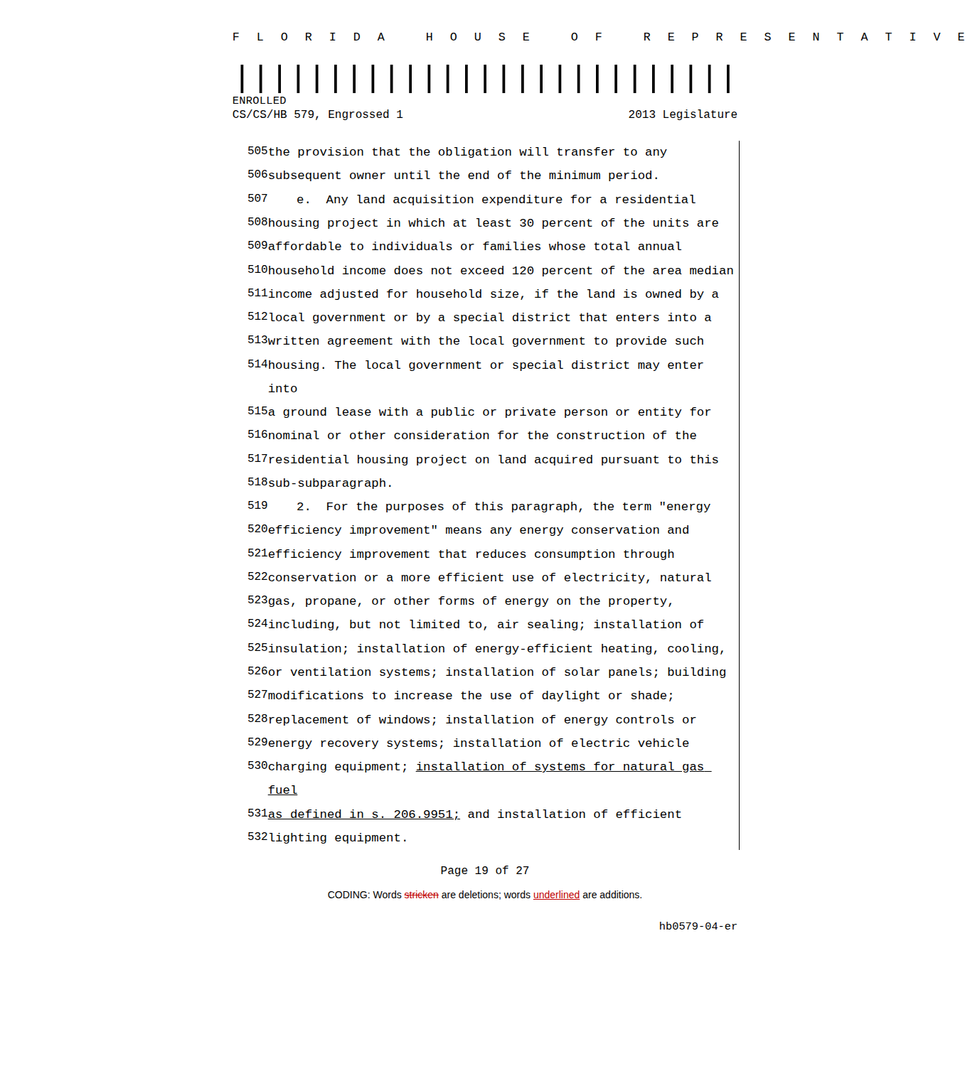F L O R I D A H O U S E O F R E P R E S E N T A T I V E S
|||||||||||||||||||||||||||||||||||||||||
ENROLLED
CS/CS/HB 579, Engrossed 1
2013 Legislature
| 505 | the provision that the obligation will transfer to any |
| 506 | subsequent owner until the end of the minimum period. |
| 507 | e. Any land acquisition expenditure for a residential |
| 508 | housing project in which at least 30 percent of the units are |
| 509 | affordable to individuals or families whose total annual |
| 510 | household income does not exceed 120 percent of the area median |
| 511 | income adjusted for household size, if the land is owned by a |
| 512 | local government or by a special district that enters into a |
| 513 | written agreement with the local government to provide such |
| 514 | housing. The local government or special district may enter into |
| 515 | a ground lease with a public or private person or entity for |
| 516 | nominal or other consideration for the construction of the |
| 517 | residential housing project on land acquired pursuant to this |
| 518 | sub-subparagraph. |
| 519 | 2. For the purposes of this paragraph, the term "energy |
| 520 | efficiency improvement" means any energy conservation and |
| 521 | efficiency improvement that reduces consumption through |
| 522 | conservation or a more efficient use of electricity, natural |
| 523 | gas, propane, or other forms of energy on the property, |
| 524 | including, but not limited to, air sealing; installation of |
| 525 | insulation; installation of energy-efficient heating, cooling, |
| 526 | or ventilation systems; installation of solar panels; building |
| 527 | modifications to increase the use of daylight or shade; |
| 528 | replacement of windows; installation of energy controls or |
| 529 | energy recovery systems; installation of electric vehicle |
| 530 | charging equipment; installation of systems for natural gas fuel |
| 531 | as defined in s. 206.9951; and installation of efficient |
| 532 | lighting equipment. |
Page 19 of 27
CODING: Words stricken are deletions; words underlined are additions.
hb0579-04-er